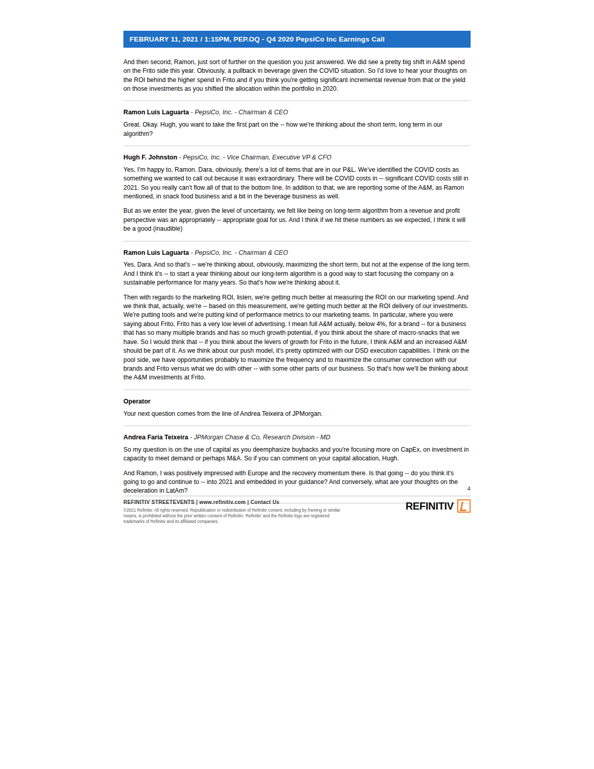FEBRUARY 11, 2021 / 1:15PM, PEP.OQ - Q4 2020 PepsiCo Inc Earnings Call
And then second, Ramon, just sort of further on the question you just answered. We did see a pretty big shift in A&M spend on the Frito side this year. Obviously, a pullback in beverage given the COVID situation. So I'd love to hear your thoughts on the ROI behind the higher spend in Frito and if you think you're getting significant incremental revenue from that or the yield on those investments as you shifted the allocation within the portfolio in 2020.
Ramon Luis Laguarta - PepsiCo, Inc. - Chairman & CEO
Great. Okay. Hugh, you want to take the first part on the -- how we're thinking about the short term, long term in our algorithm?
Hugh F. Johnston - PepsiCo, Inc. - Vice Chairman, Executive VP & CFO
Yes, I'm happy to, Ramon. Dara, obviously, there's a lot of items that are in our P&L. We've identified the COVID costs as something we wanted to call out because it was extraordinary. There will be COVID costs in -- significant COVID costs still in 2021. So you really can't flow all of that to the bottom line. In addition to that, we are reporting some of the A&M, as Ramon mentioned, in snack food business and a bit in the beverage business as well.
But as we enter the year, given the level of uncertainty, we felt like being on long-term algorithm from a revenue and profit perspective was an appropriately -- appropriate goal for us. And I think if we hit these numbers as we expected, I think it will be a good (inaudible)
Ramon Luis Laguarta - PepsiCo, Inc. - Chairman & CEO
Yes, Dara. And so that's -- we're thinking about, obviously, maximizing the short term, but not at the expense of the long term. And I think it's -- to start a year thinking about our long-term algorithm is a good way to start focusing the company on a sustainable performance for many years. So that's how we're thinking about it.
Then with regards to the marketing ROI, listen, we're getting much better at measuring the ROI on our marketing spend. And we think that, actually, we're -- based on this measurement, we're getting much better at the ROI delivery of our investments. We're putting tools and we're putting kind of performance metrics to our marketing teams. In particular, where you were saying about Frito, Frito has a very low level of advertising. I mean full A&M actually, below 4%, for a brand -- for a business that has so many multiple brands and has so much growth potential, if you think about the share of macro-snacks that we have. So I would think that -- if you think about the levers of growth for Frito in the future, I think A&M and an increased A&M should be part of it. As we think about our push model, it's pretty optimized with our DSD execution capabilities. I think on the pool side, we have opportunities probably to maximize the frequency and to maximize the consumer connection with our brands and Frito versus what we do with other -- with some other parts of our business. So that's how we'll be thinking about the A&M investments at Frito.
Operator
Your next question comes from the line of Andrea Teixeira of JPMorgan.
Andrea Faria Teixeira - JPMorgan Chase & Co, Research Division - MD
So my question is on the use of capital as you deemphasize buybacks and you're focusing more on CapEx, on investment in capacity to meet demand or perhaps M&A. So if you can comment on your capital allocation, Hugh.
And Ramon, I was positively impressed with Europe and the recovery momentum there. Is that going -- do you think it's going to go and continue to -- into 2021 and embedded in your guidance? And conversely, what are your thoughts on the deceleration in LatAm?
4
REFINITIV STREETEVENTS | www.refinitiv.com | Contact Us
©2021 Refinitiv. All rights reserved. Republication or redistribution of Refinitiv content, including by framing or similar means, is prohibited without the prior written consent of Refinitiv. 'Refinitiv' and the Refinitiv logo are registered trademarks of Refinitiv and its affiliated companies.
REFINITIV